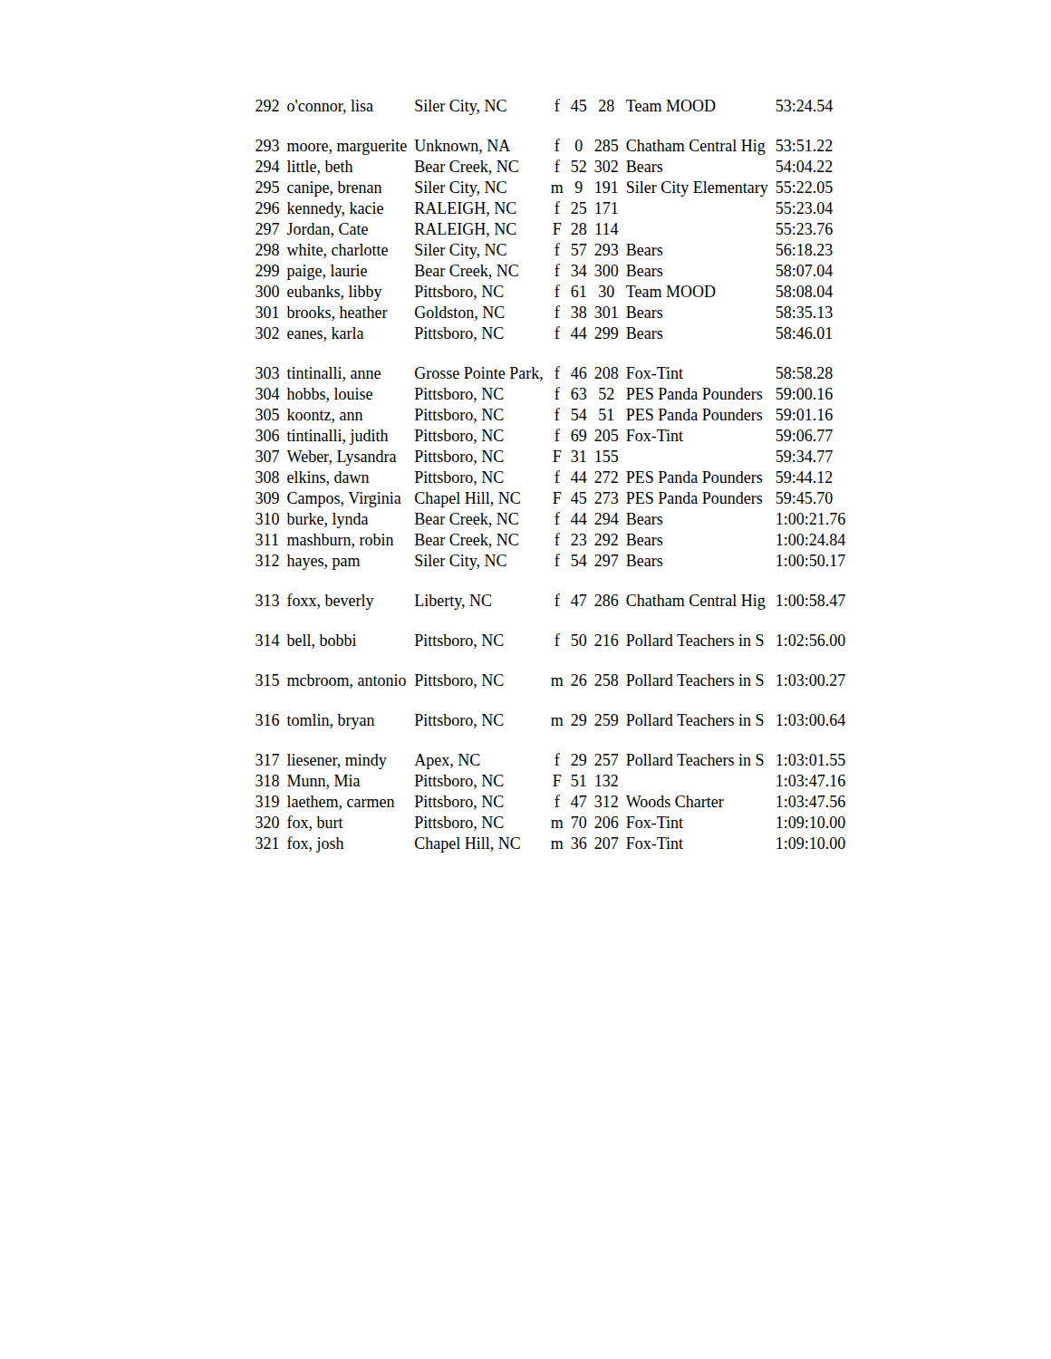| 292 | o'connor, lisa | Siler City, NC | f | 45 | 28 | Team MOOD | 53:24.54 |
| 293 | moore, marguerite | Unknown, NA | f | 0 | 285 | Chatham Central Hig | 53:51.22 |
| 294 | little, beth | Bear Creek, NC | f | 52 | 302 | Bears | 54:04.22 |
| 295 | canipe, brenan | Siler City, NC | m | 9 | 191 | Siler City Elementary | 55:22.05 |
| 296 | kennedy, kacie | RALEIGH, NC | f | 25 | 171 | | 55:23.04 |
| 297 | Jordan, Cate | RALEIGH, NC | F | 28 | 114 | | 55:23.76 |
| 298 | white, charlotte | Siler City, NC | f | 57 | 293 | Bears | 56:18.23 |
| 299 | paige, laurie | Bear Creek, NC | f | 34 | 300 | Bears | 58:07.04 |
| 300 | eubanks, libby | Pittsboro, NC | f | 61 | 30 | Team MOOD | 58:08.04 |
| 301 | brooks, heather | Goldston, NC | f | 38 | 301 | Bears | 58:35.13 |
| 302 | eanes, karla | Pittsboro, NC | f | 44 | 299 | Bears | 58:46.01 |
| 303 | tintinalli, anne | Grosse Pointe Park, | f | 46 | 208 | Fox-Tint | 58:58.28 |
| 304 | hobbs, louise | Pittsboro, NC | f | 63 | 52 | PES Panda Pounders | 59:00.16 |
| 305 | koontz, ann | Pittsboro, NC | f | 54 | 51 | PES Panda Pounders | 59:01.16 |
| 306 | tintinalli, judith | Pittsboro, NC | f | 69 | 205 | Fox-Tint | 59:06.77 |
| 307 | Weber, Lysandra | Pittsboro, NC | F | 31 | 155 | | 59:34.77 |
| 308 | elkins, dawn | Pittsboro, NC | f | 44 | 272 | PES Panda Pounders | 59:44.12 |
| 309 | Campos, Virginia | Chapel Hill, NC | F | 45 | 273 | PES Panda Pounders | 59:45.70 |
| 310 | burke, lynda | Bear Creek, NC | f | 44 | 294 | Bears | 1:00:21.76 |
| 311 | mashburn, robin | Bear Creek, NC | f | 23 | 292 | Bears | 1:00:24.84 |
| 312 | hayes, pam | Siler City, NC | f | 54 | 297 | Bears | 1:00:50.17 |
| 313 | foxx, beverly | Liberty, NC | f | 47 | 286 | Chatham Central Hig | 1:00:58.47 |
| 314 | bell, bobbi | Pittsboro, NC | f | 50 | 216 | Pollard Teachers in S | 1:02:56.00 |
| 315 | mcbroom, antonio | Pittsboro, NC | m | 26 | 258 | Pollard Teachers in S | 1:03:00.27 |
| 316 | tomlin, bryan | Pittsboro, NC | m | 29 | 259 | Pollard Teachers in S | 1:03:00.64 |
| 317 | liesener, mindy | Apex, NC | f | 29 | 257 | Pollard Teachers in S | 1:03:01.55 |
| 318 | Munn, Mia | Pittsboro, NC | F | 51 | 132 | | 1:03:47.16 |
| 319 | laethem, carmen | Pittsboro, NC | f | 47 | 312 | Woods Charter | 1:03:47.56 |
| 320 | fox, burt | Pittsboro, NC | m | 70 | 206 | Fox-Tint | 1:09:10.00 |
| 321 | fox, josh | Chapel Hill, NC | m | 36 | 207 | Fox-Tint | 1:09:10.00 |